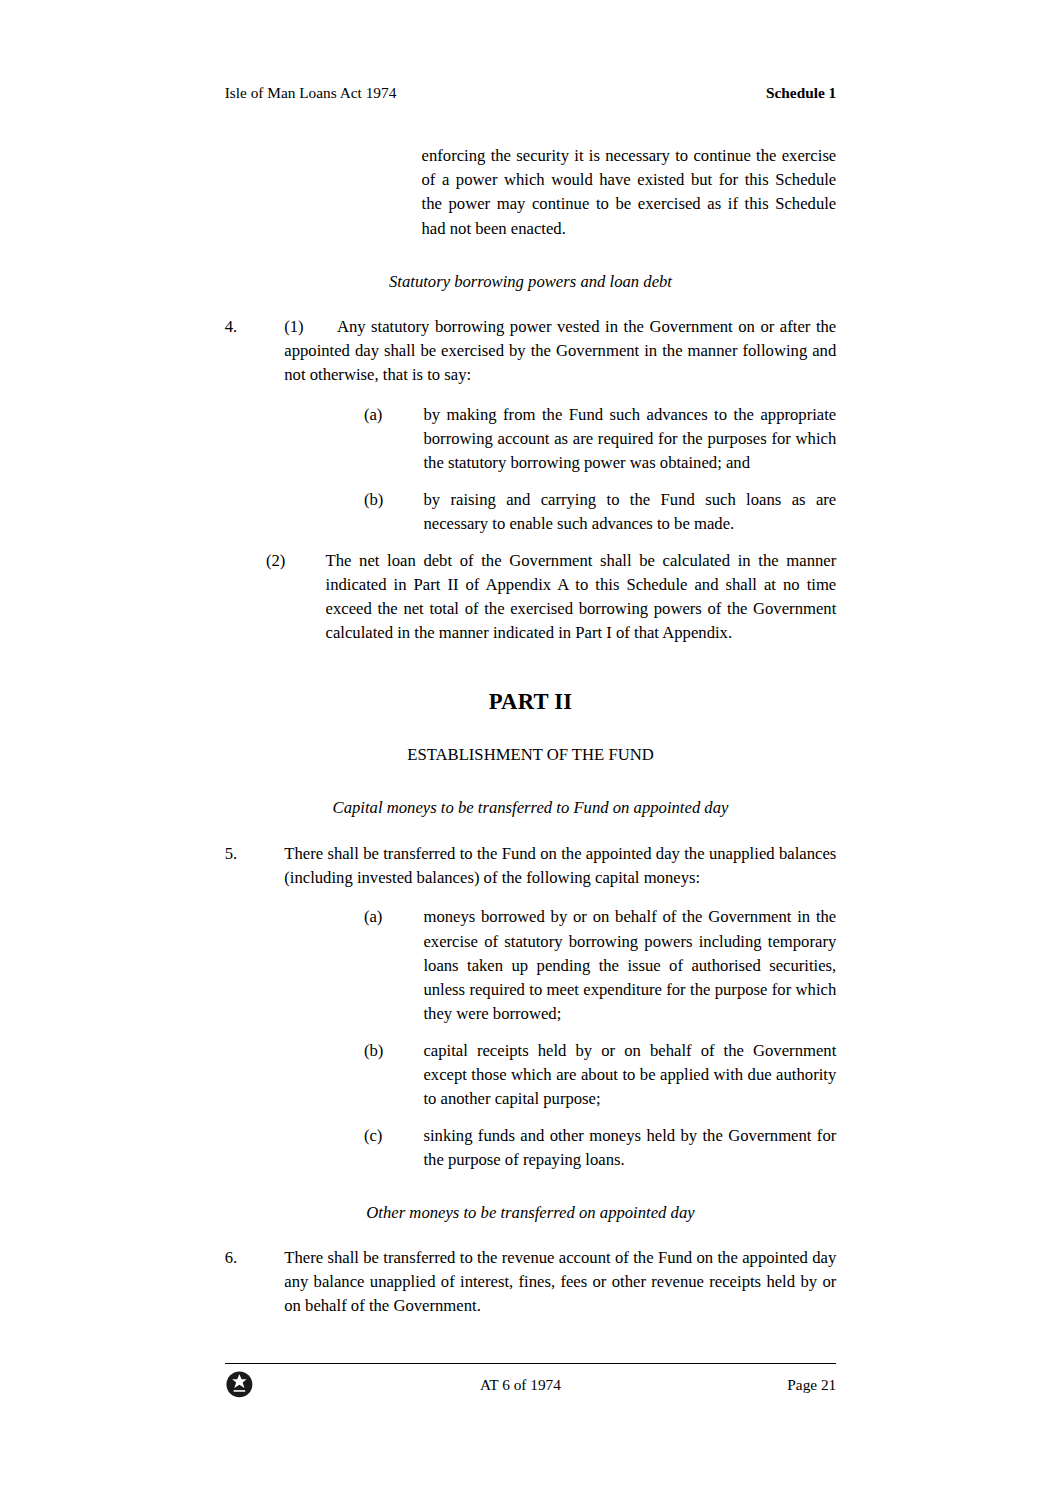Isle of Man Loans Act 1974
Schedule 1
enforcing the security it is necessary to continue the exercise of a power which would have existed but for this Schedule the power may continue to be exercised as if this Schedule had not been enacted.
Statutory borrowing powers and loan debt
4.
(1) Any statutory borrowing power vested in the Government on or after the appointed day shall be exercised by the Government in the manner following and not otherwise, that is to say:
(a)
by making from the Fund such advances to the appropriate borrowing account as are required for the purposes for which the statutory borrowing power was obtained; and
(b)
by raising and carrying to the Fund such loans as are necessary to enable such advances to be made.
(2)
The net loan debt of the Government shall be calculated in the manner indicated in Part II of Appendix A to this Schedule and shall at no time exceed the net total of the exercised borrowing powers of the Government calculated in the manner indicated in Part I of that Appendix.
PART II
ESTABLISHMENT OF THE FUND
Capital moneys to be transferred to Fund on appointed day
5.
There shall be transferred to the Fund on the appointed day the unapplied balances (including invested balances) of the following capital moneys:
(a)
moneys borrowed by or on behalf of the Government in the exercise of statutory borrowing powers including temporary loans taken up pending the issue of authorised securities, unless required to meet expenditure for the purpose for which they were borrowed;
(b)
capital receipts held by or on behalf of the Government except those which are about to be applied with due authority to another capital purpose;
(c)
sinking funds and other moneys held by the Government for the purpose of repaying loans.
Other moneys to be transferred on appointed day
6.
There shall be transferred to the revenue account of the Fund on the appointed day any balance unapplied of interest, fines, fees or other revenue receipts held by or on behalf of the Government.
AT 6 of 1974 Page 21